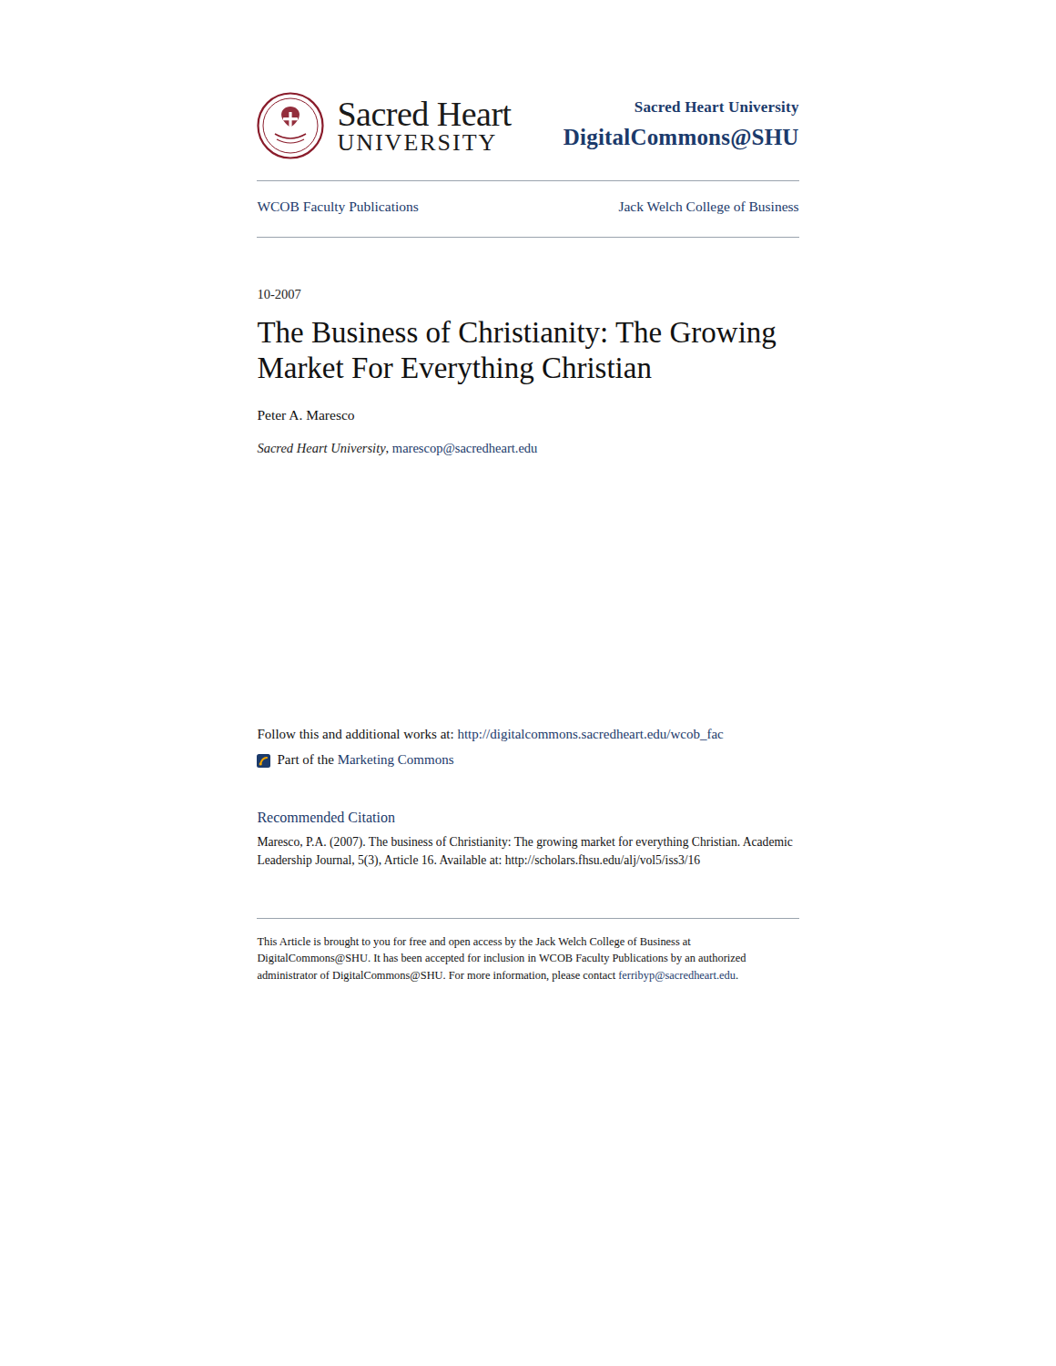Sacred Heart
UNIVERSITY
Sacred Heart University
DigitalCommons@SHU
WCOB Faculty Publications
Jack Welch College of Business
10-2007
The Business of Christianity: The Growing Market For Everything Christian
Peter A. Maresco
Sacred Heart University, marescop@sacredheart.edu
Follow this and additional works at: http://digitalcommons.sacredheart.edu/wcob_fac
Part of the Marketing Commons
Recommended Citation
Maresco, P.A. (2007). The business of Christianity: The growing market for everything Christian. Academic Leadership Journal, 5(3), Article 16. Available at: http://scholars.fhsu.edu/alj/vol5/iss3/16
This Article is brought to you for free and open access by the Jack Welch College of Business at DigitalCommons@SHU. It has been accepted for inclusion in WCOB Faculty Publications by an authorized administrator of DigitalCommons@SHU. For more information, please contact ferribyp@sacredheart.edu.